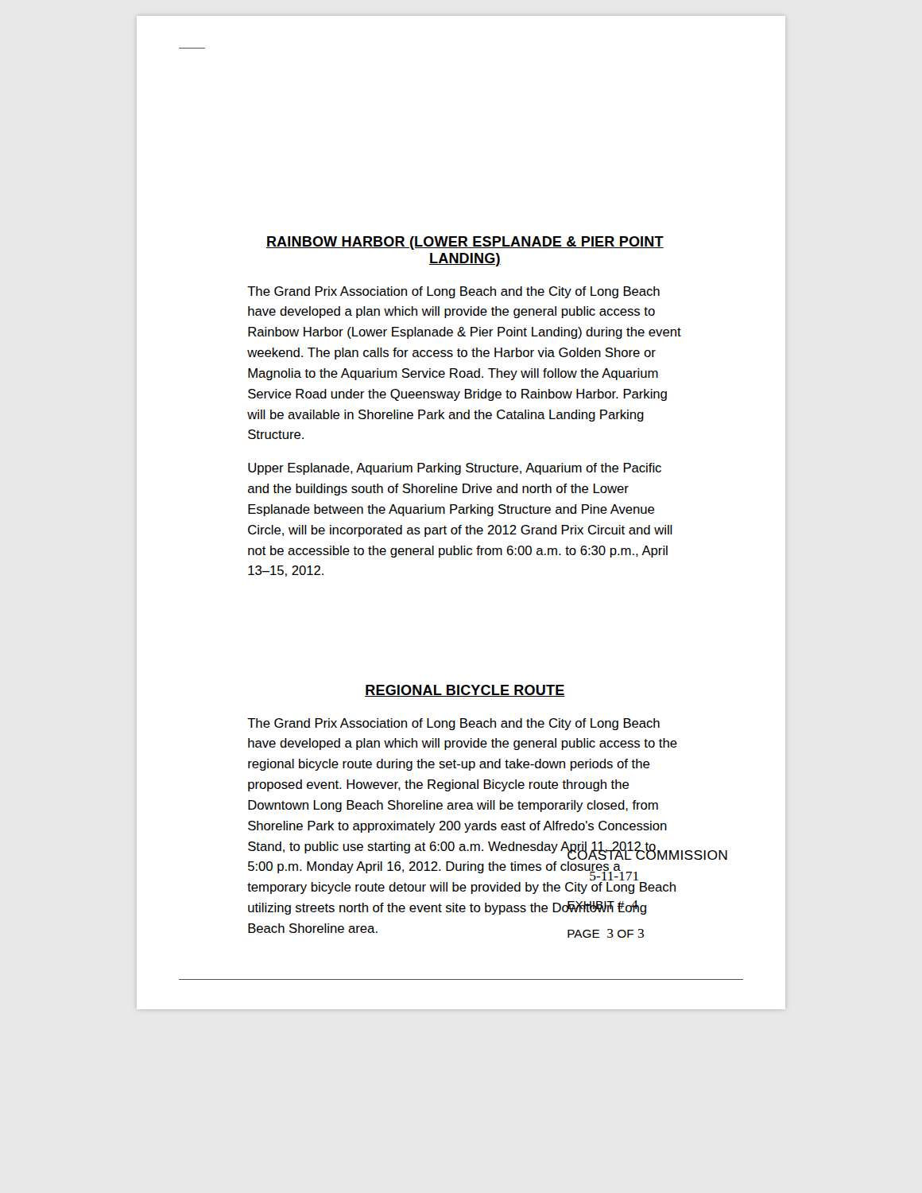RAINBOW HARBOR (LOWER ESPLANADE & PIER POINT LANDING)
The Grand Prix Association of Long Beach and the City of Long Beach have developed a plan which will provide the general public access to Rainbow Harbor (Lower Esplanade & Pier Point Landing) during the event weekend. The plan calls for access to the Harbor via Golden Shore or Magnolia to the Aquarium Service Road. They will follow the Aquarium Service Road under the Queensway Bridge to Rainbow Harbor. Parking will be available in Shoreline Park and the Catalina Landing Parking Structure.
Upper Esplanade, Aquarium Parking Structure, Aquarium of the Pacific and the buildings south of Shoreline Drive and north of the Lower Esplanade between the Aquarium Parking Structure and Pine Avenue Circle, will be incorporated as part of the 2012 Grand Prix Circuit and will not be accessible to the general public from 6:00 a.m. to 6:30 p.m., April 13–15, 2012.
REGIONAL BICYCLE ROUTE
The Grand Prix Association of Long Beach and the City of Long Beach have developed a plan which will provide the general public access to the regional bicycle route during the set-up and take-down periods of the proposed event. However, the Regional Bicycle route through the Downtown Long Beach Shoreline area will be temporarily closed, from Shoreline Park to approximately 200 yards east of Alfredo's Concession Stand, to public use starting at 6:00 a.m. Wednesday April 11, 2012 to 5:00 p.m. Monday April 16, 2012. During the times of closures a temporary bicycle route detour will be provided by the City of Long Beach utilizing streets north of the event site to bypass the Downtown Long Beach Shoreline area.
COASTAL COMMISSION
5-11-171
EXHIBIT # 4
PAGE 3 OF 3